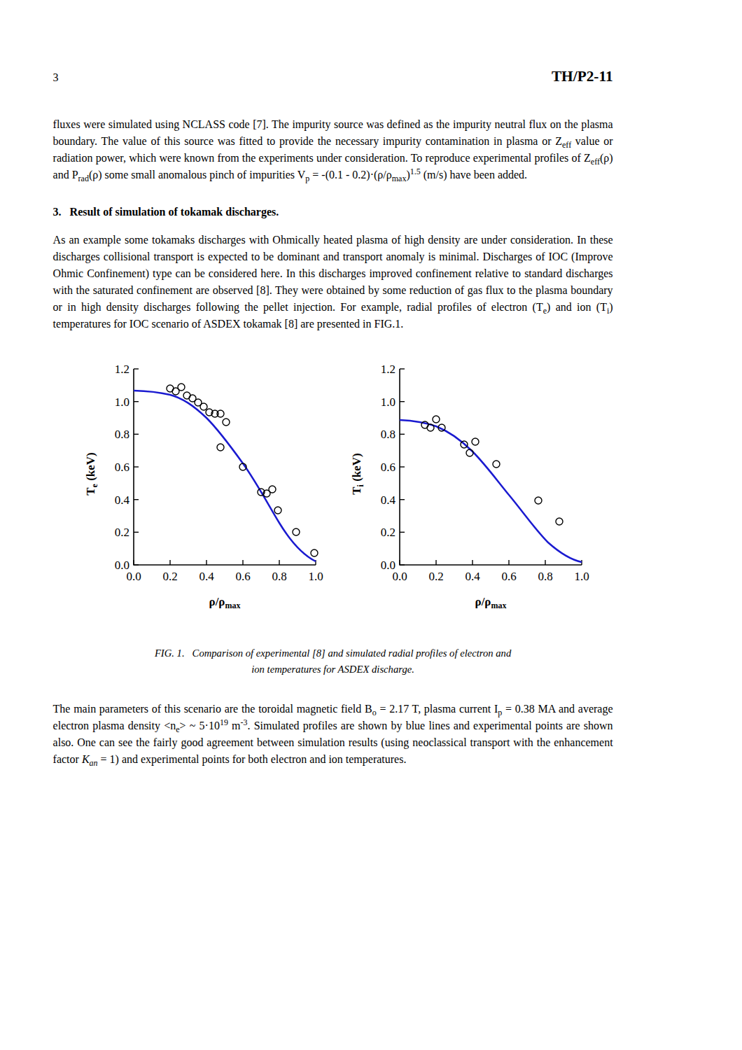3 TH/P2-11
fluxes were simulated using NCLASS code [7]. The impurity source was defined as the impurity neutral flux on the plasma boundary. The value of this source was fitted to provide the necessary impurity contamination in plasma or Zeff value or radiation power, which were known from the experiments under consideration. To reproduce experimental profiles of Zeff(ρ) and Prad(ρ) some small anomalous pinch of impurities Vp = -(0.1 - 0.2)·(ρ/ρmax)1.5 (m/s) have been added.
3. Result of simulation of tokamak discharges.
As an example some tokamaks discharges with Ohmically heated plasma of high density are under consideration. In these discharges collisional transport is expected to be dominant and transport anomaly is minimal. Discharges of IOC (Improve Ohmic Confinement) type can be considered here. In this discharges improved confinement relative to standard discharges with the saturated confinement are observed [8]. They were obtained by some reduction of gas flux to the plasma boundary or in high density discharges following the pellet injection. For example, radial profiles of electron (Te) and ion (Ti) temperatures for IOC scenario of ASDEX tokamak [8] are presented in FIG.1.
0.0 0.2 0.4 0.6 0.8 1.0 1.2 0.0 0.2 0.4 0.6 0.8 1.0 Te (keV) ρ/ρmax
0.0 0.2 0.4 0.6 0.8 1.0 1.2 0.0 0.2 0.4 0.6 0.8 1.0 Ti (keV) ρ/ρmax
FIG. 1. Comparison of experimental [8] and simulated radial profiles of electron and
ion temperatures for ASDEX discharge.
The main parameters of this scenario are the toroidal magnetic field Bo = 2.17 T, plasma current Ip = 0.38 MA and average electron plasma density <ne> ~ 5·1019 m-3. Simulated profiles are shown by blue lines and experimental points are shown also. One can see the fairly good agreement between simulation results (using neoclassical transport with the enhancement factor Kan = 1) and experimental points for both electron and ion temperatures.